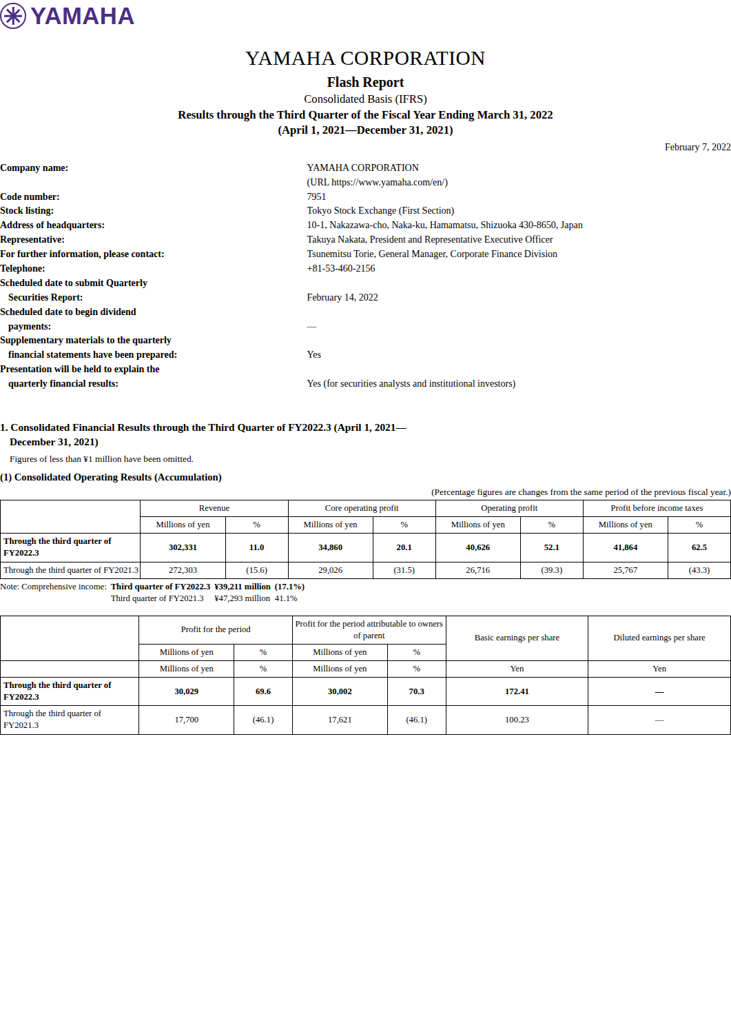YAMAHA
YAMAHA CORPORATION
Flash Report
Consolidated Basis (IFRS)
Results through the Third Quarter of the Fiscal Year Ending March 31, 2022
(April 1, 2021—December 31, 2021)
February 7, 2022
| Company name: | YAMAHA CORPORATION |
| | (URL https://www.yamaha.com/en/) |
| Code number: | 7951 |
| Stock listing: | Tokyo Stock Exchange (First Section) |
| Address of headquarters: | 10-1, Nakazawa-cho, Naka-ku, Hamamatsu, Shizuoka 430-8650, Japan |
| Representative: | Takuya Nakata, President and Representative Executive Officer |
| For further information, please contact: | Tsunemitsu Torie, General Manager, Corporate Finance Division |
| Telephone: | +81-53-460-2156 |
| Scheduled date to submit Quarterly | |
| Securities Report: | February 14, 2022 |
| Scheduled date to begin dividend | |
| payments: | — |
| Supplementary materials to the quarterly | |
| financial statements have been prepared: | Yes |
| Presentation will be held to explain the | |
| quarterly financial results: | Yes (for securities analysts and institutional investors) |
1. Consolidated Financial Results through the Third Quarter of FY2022.3 (April 1, 2021—December 31, 2021)
Figures of less than ¥1 million have been omitted.
(1) Consolidated Operating Results (Accumulation)
(Percentage figures are changes from the same period of the previous fiscal year.)
| | Revenue | Core operating profit | Operating profit | Profit before income taxes |
| --- | --- | --- | --- | --- |
| Millions of yen | % | Millions of yen | % | Millions of yen | % | Millions of yen | % |
| Through the third quarter of FY2022.3 | 302,331 | 11.0 | 34,860 | 20.1 | 40,626 | 52.1 | 41,864 | 62.5 |
| Through the third quarter of FY2021.3 | 272,303 | (15.6) | 29,026 | (31.5) | 26,716 | (39.3) | 25,767 | (43.3) |
| Note: Comprehensive income: | Third quarter of FY2022.3 | ¥39,211 million | (17.1%) |
| | Third quarter of FY2021.3 | ¥47,293 million | 41.1% |
| | Profit for the period | Profit for the period attributable to owners of parent | Basic earnings per share | Diluted earnings per share |
| --- | --- | --- | --- | --- |
| Millions of yen | % | Millions of yen | % |
| | Millions of yen | % | Millions of yen | % | Yen | Yen |
| Through the third quarter of FY2022.3 | 30,029 | 69.6 | 30,002 | 70.3 | 172.41 | — |
| Through the third quarter of FY2021.3 | 17,700 | (46.1) | 17,621 | (46.1) | 100.23 | — |